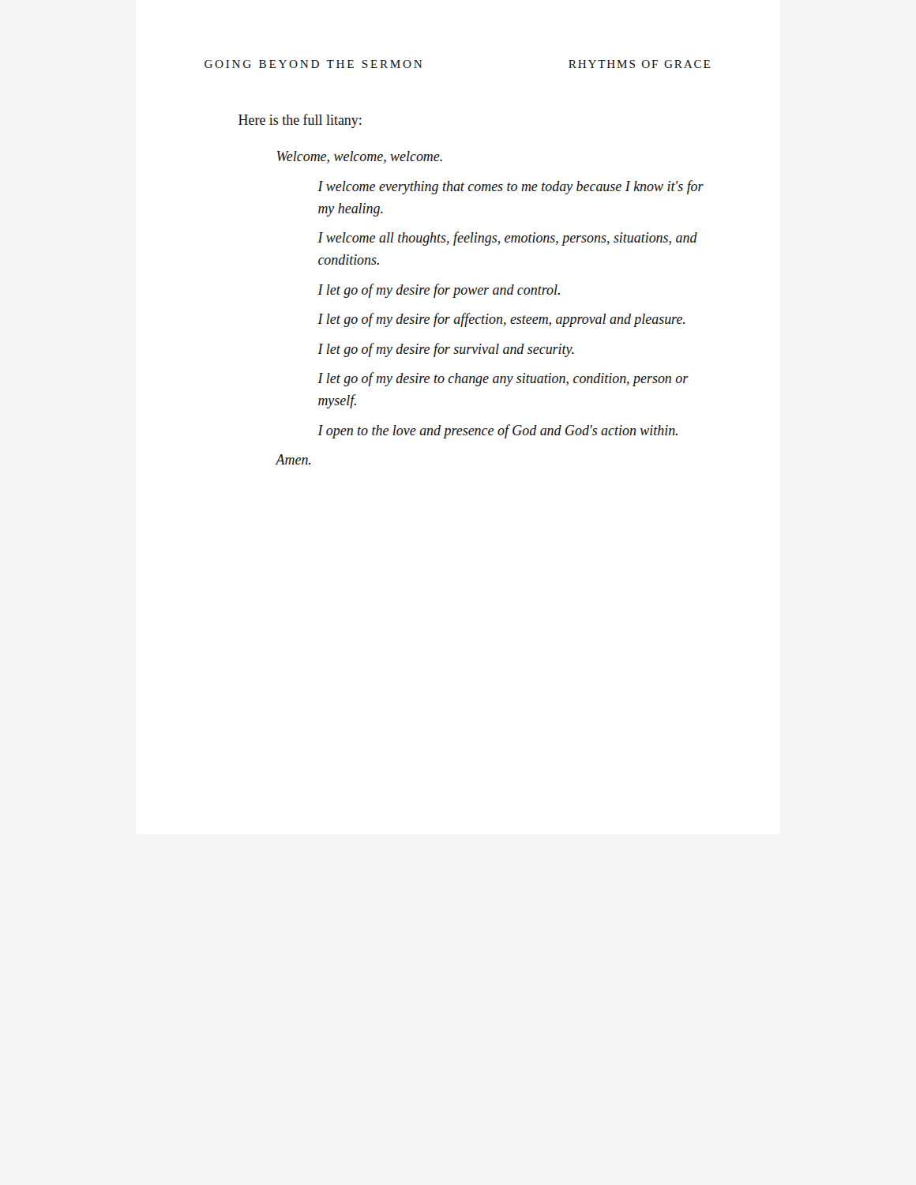Going Beyond the Sermon Rhythms of Grace
Here is the full litany:
Welcome, welcome, welcome.
I welcome everything that comes to me today because I know it's for my healing.
I welcome all thoughts, feelings, emotions, persons, situations, and conditions.
I let go of my desire for power and control.
I let go of my desire for affection, esteem, approval and pleasure.
I let go of my desire for survival and security.
I let go of my desire to change any situation, condition, person or myself.
I open to the love and presence of God and God's action within.
Amen.